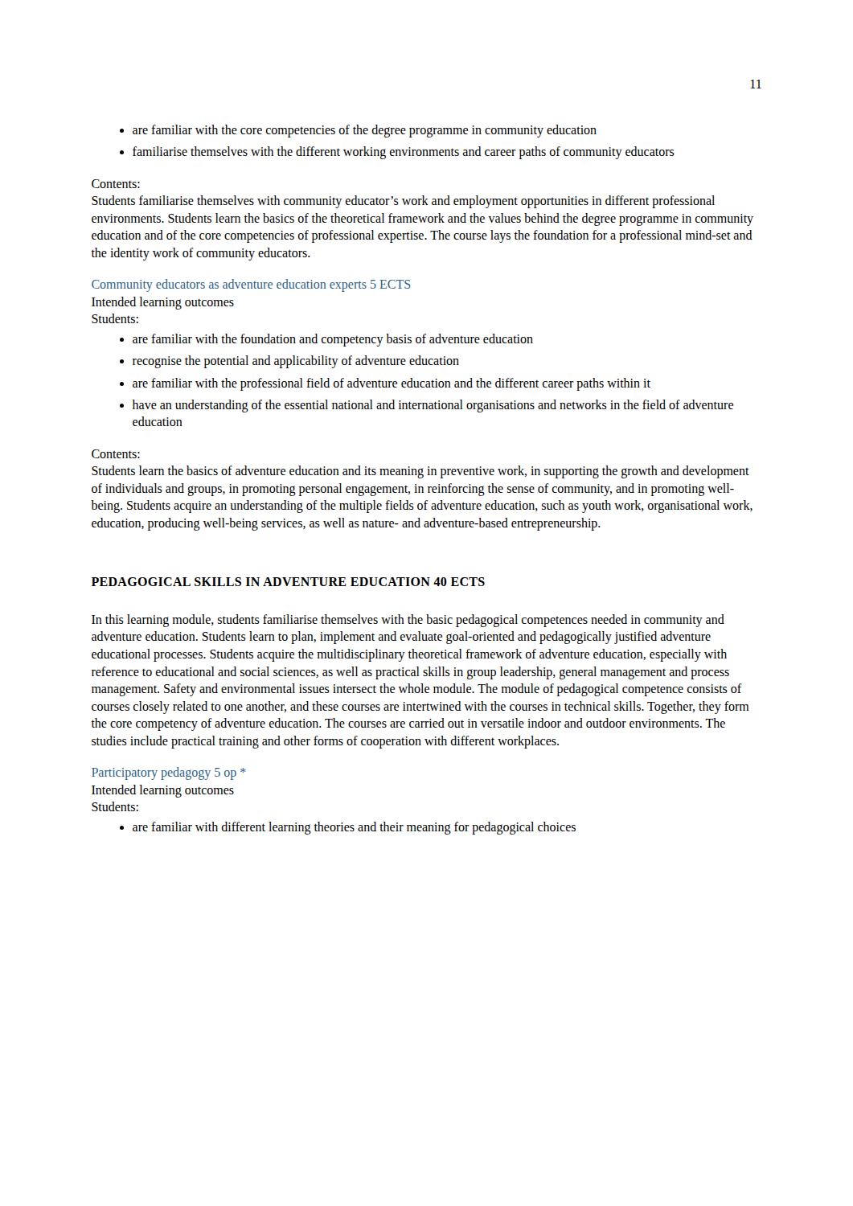11
are familiar with the core competencies of the degree programme in community education
familiarise themselves with the different working environments and career paths of community educators
Contents:
Students familiarise themselves with community educator’s work and employment opportunities in different professional environments. Students learn the basics of the theoretical framework and the values behind the degree programme in community education and of the core competencies of professional expertise. The course lays the foundation for a professional mind-set and the identity work of community educators.
Community educators as adventure education experts 5 ECTS
Intended learning outcomes
Students:
are familiar with the foundation and competency basis of adventure education
recognise the potential and applicability of adventure education
are familiar with the professional field of adventure education and the different career paths within it
have an understanding of the essential national and international organisations and networks in the field of adventure education
Contents:
Students learn the basics of adventure education and its meaning in preventive work, in supporting the growth and development of individuals and groups, in promoting personal engagement, in reinforcing the sense of community, and in promoting well-being. Students acquire an understanding of the multiple fields of adventure education, such as youth work, organisational work, education, producing well-being services, as well as nature- and adventure-based entrepreneurship.
PEDAGOGICAL SKILLS IN ADVENTURE EDUCATION 40 ECTS
In this learning module, students familiarise themselves with the basic pedagogical competences needed in community and adventure education. Students learn to plan, implement and evaluate goal-oriented and pedagogically justified adventure educational processes. Students acquire the multidisciplinary theoretical framework of adventure education, especially with reference to educational and social sciences, as well as practical skills in group leadership, general management and process management. Safety and environmental issues intersect the whole module. The module of pedagogical competence consists of courses closely related to one another, and these courses are intertwined with the courses in technical skills. Together, they form the core competency of adventure education. The courses are carried out in versatile indoor and outdoor environments. The studies include practical training and other forms of cooperation with different workplaces.
Participatory pedagogy 5 op *
Intended learning outcomes
Students:
are familiar with different learning theories and their meaning for pedagogical choices